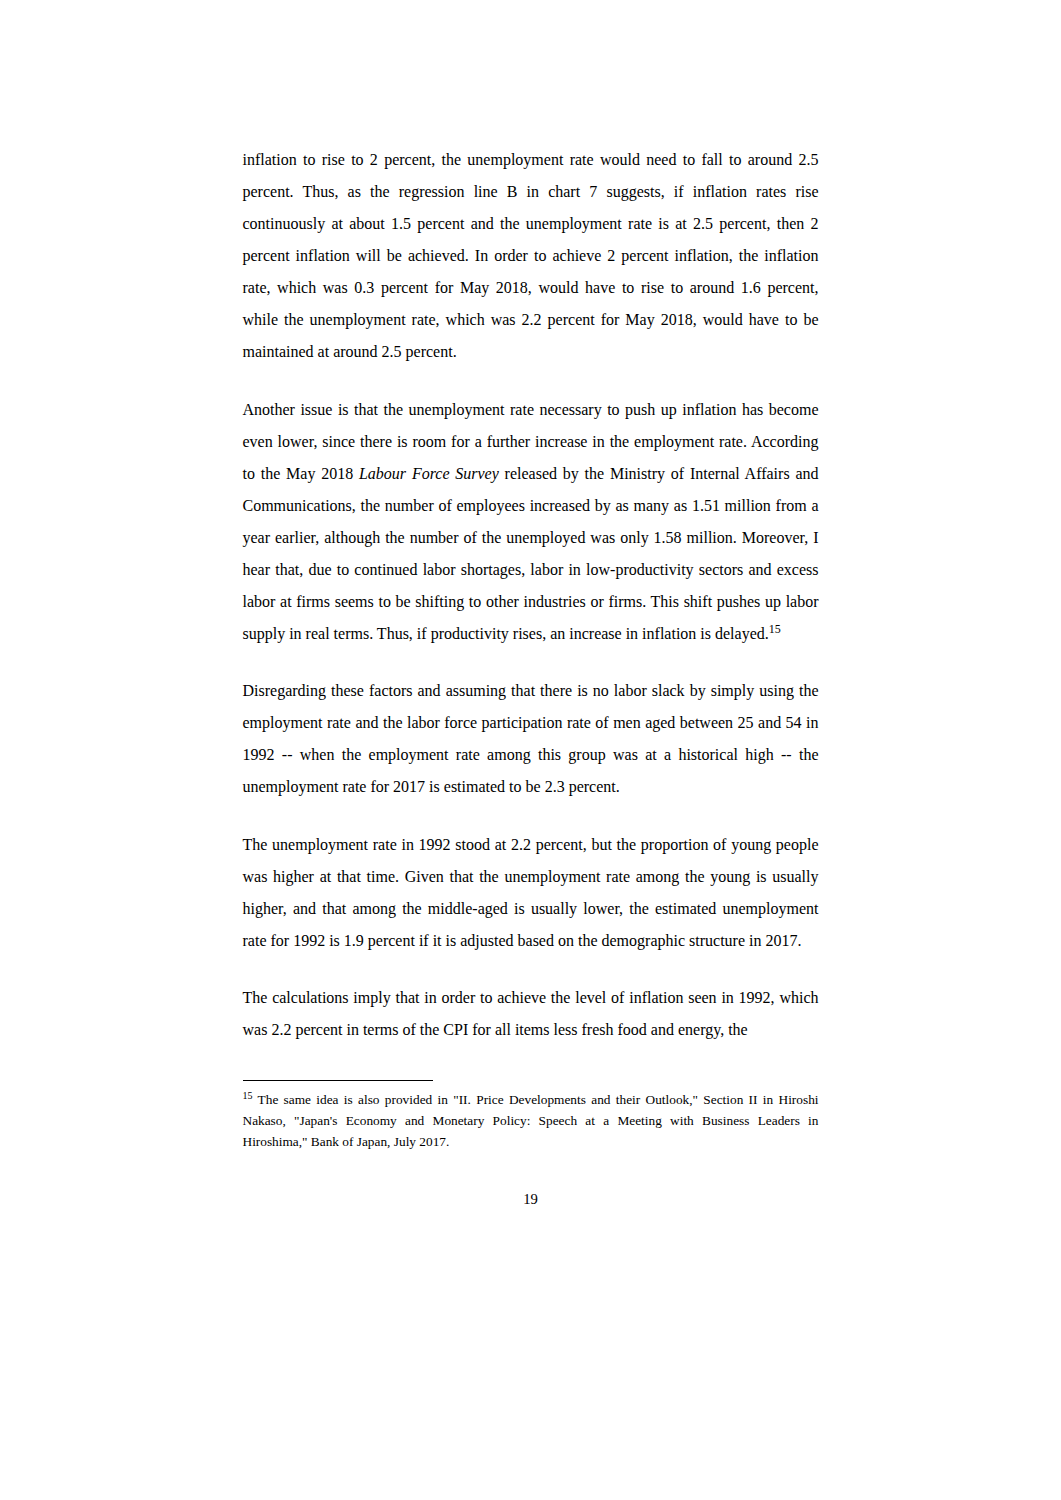inflation to rise to 2 percent, the unemployment rate would need to fall to around 2.5 percent. Thus, as the regression line B in chart 7 suggests, if inflation rates rise continuously at about 1.5 percent and the unemployment rate is at 2.5 percent, then 2 percent inflation will be achieved. In order to achieve 2 percent inflation, the inflation rate, which was 0.3 percent for May 2018, would have to rise to around 1.6 percent, while the unemployment rate, which was 2.2 percent for May 2018, would have to be maintained at around 2.5 percent.
Another issue is that the unemployment rate necessary to push up inflation has become even lower, since there is room for a further increase in the employment rate. According to the May 2018 Labour Force Survey released by the Ministry of Internal Affairs and Communications, the number of employees increased by as many as 1.51 million from a year earlier, although the number of the unemployed was only 1.58 million. Moreover, I hear that, due to continued labor shortages, labor in low-productivity sectors and excess labor at firms seems to be shifting to other industries or firms. This shift pushes up labor supply in real terms. Thus, if productivity rises, an increase in inflation is delayed.15
Disregarding these factors and assuming that there is no labor slack by simply using the employment rate and the labor force participation rate of men aged between 25 and 54 in 1992 -- when the employment rate among this group was at a historical high -- the unemployment rate for 2017 is estimated to be 2.3 percent.
The unemployment rate in 1992 stood at 2.2 percent, but the proportion of young people was higher at that time. Given that the unemployment rate among the young is usually higher, and that among the middle-aged is usually lower, the estimated unemployment rate for 1992 is 1.9 percent if it is adjusted based on the demographic structure in 2017.
The calculations imply that in order to achieve the level of inflation seen in 1992, which was 2.2 percent in terms of the CPI for all items less fresh food and energy, the
15 The same idea is also provided in "II. Price Developments and their Outlook," Section II in Hiroshi Nakaso, "Japan's Economy and Monetary Policy: Speech at a Meeting with Business Leaders in Hiroshima," Bank of Japan, July 2017.
19